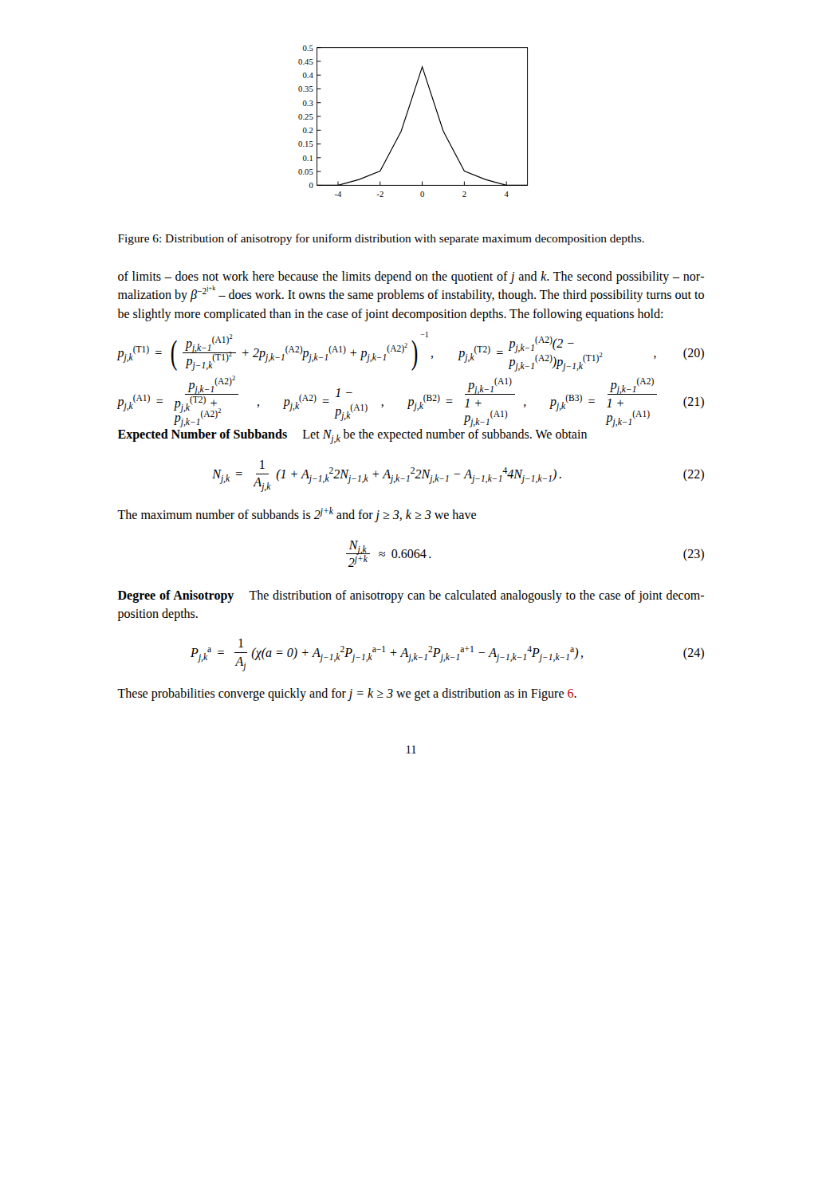0 0.05 0.1 0.15 0.2 0.25 0.3 0.35 0.4 0.45 0.5 -4 -2 0 2 4 mapping: x_px = 184 + 27.2*x ; y_px = 190 - 356*y (0.5 -> 12)
Figure 6: Distribution of anisotropy for uniform distribution with separate maximum decomposition depths.
of limits – does not work here because the limits depend on the quotient of j and k. The second possibility – normalization by β−2j+k – does work. It owns the same problems of instability, though. The third possibility turns out to be slightly more complicated than in the case of joint decomposition depths. The following equations hold:
pj,k(T1) = ( pj,k−1(A1)2 pj−1,k(T1)2 + 2pj,k−1(A2)pj,k−1(A1) + pj,k−1(A2)2 ) −1 , pj,k(T2) = pj,k−1(A2)(2 − pj,k−1(A2))pj−1,k(T1)2 ,
(20)
pj,k(A1) = pj,k−1(A2)2 pj,k(T2) + pj,k−1(A2)2 , pj,k(A2) = 1 − pj,k(A1) , pj,k(B2) = pj,k−1(A1) 1 + pj,k−1(A1) , pj,k(B3) = pj,k−1(A2) 1 + pj,k−1(A1)
(21)
Expected Number of Subbands Let Nj,k be the expected number of subbands. We obtain
Nj,k = 1 Aj,k (1 + Aj−1,k22Nj−1,k + Aj,k−122Nj,k−1 − Aj−1,k−144Nj−1,k−1) .
(22)
The maximum number of subbands is 2j+k and for j ≥ 3, k ≥ 3 we have
Nj,k 2j+k ≈ 0.6064 .
(23)
Degree of Anisotropy The distribution of anisotropy can be calculated analogously to the case of joint decomposition depths.
Pj,ka = 1 Aj (χ(a = 0) + Aj−1,k2Pj−1,ka−1 + Aj,k−12Pj,k−1a+1 − Aj−1,k−14Pj−1,k−1a) ,
(24)
These probabilities converge quickly and for j = k ≥ 3 we get a distribution as in Figure 6.
11